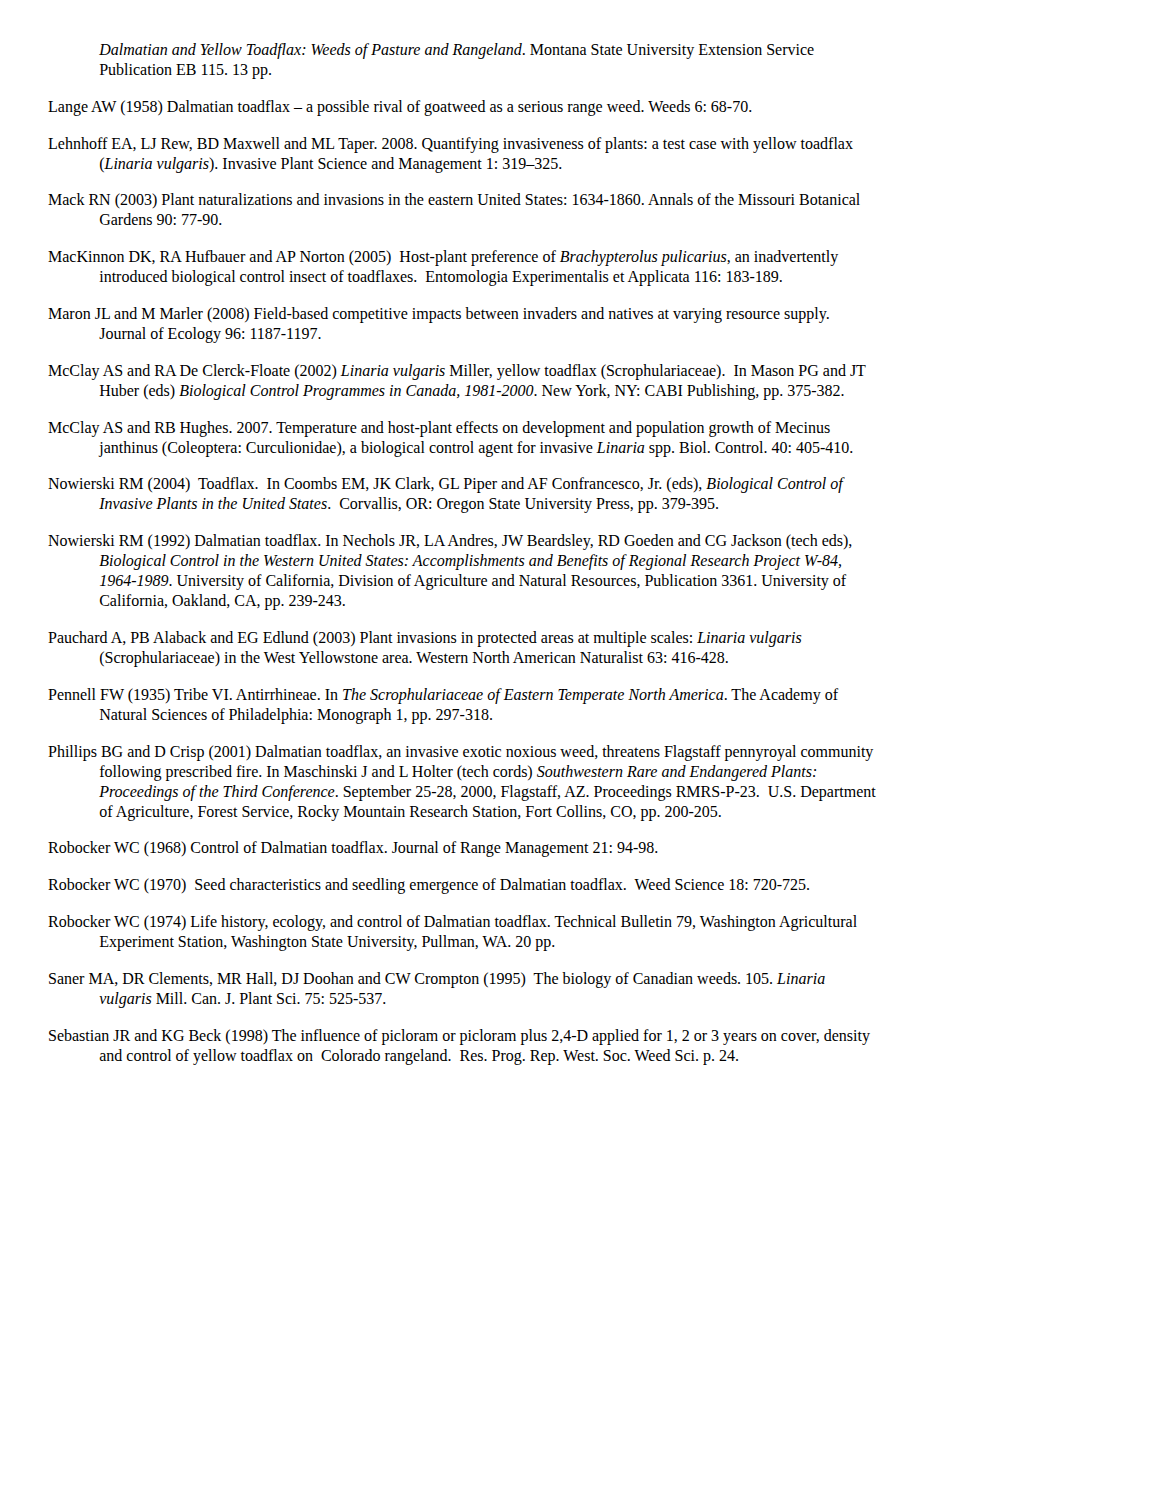Dalmatian and Yellow Toadflax: Weeds of Pasture and Rangeland. Montana State University Extension Service Publication EB 115. 13 pp.
Lange AW (1958) Dalmatian toadflax – a possible rival of goatweed as a serious range weed. Weeds 6: 68-70.
Lehnhoff EA, LJ Rew, BD Maxwell and ML Taper. 2008. Quantifying invasiveness of plants: a test case with yellow toadflax (Linaria vulgaris). Invasive Plant Science and Management 1: 319–325.
Mack RN (2003) Plant naturalizations and invasions in the eastern United States: 1634-1860. Annals of the Missouri Botanical Gardens 90: 77-90.
MacKinnon DK, RA Hufbauer and AP Norton (2005) Host-plant preference of Brachypterolus pulicarius, an inadvertently introduced biological control insect of toadflaxes. Entomologia Experimentalis et Applicata 116: 183-189.
Maron JL and M Marler (2008) Field-based competitive impacts between invaders and natives at varying resource supply. Journal of Ecology 96: 1187-1197.
McClay AS and RA De Clerck-Floate (2002) Linaria vulgaris Miller, yellow toadflax (Scrophulariaceae). In Mason PG and JT Huber (eds) Biological Control Programmes in Canada, 1981-2000. New York, NY: CABI Publishing, pp. 375-382.
McClay AS and RB Hughes. 2007. Temperature and host-plant effects on development and population growth of Mecinus janthinus (Coleoptera: Curculionidae), a biological control agent for invasive Linaria spp. Biol. Control. 40: 405-410.
Nowierski RM (2004) Toadflax. In Coombs EM, JK Clark, GL Piper and AF Confrancesco, Jr. (eds), Biological Control of Invasive Plants in the United States. Corvallis, OR: Oregon State University Press, pp. 379-395.
Nowierski RM (1992) Dalmatian toadflax. In Nechols JR, LA Andres, JW Beardsley, RD Goeden and CG Jackson (tech eds), Biological Control in the Western United States: Accomplishments and Benefits of Regional Research Project W-84, 1964-1989. University of California, Division of Agriculture and Natural Resources, Publication 3361. University of California, Oakland, CA, pp. 239-243.
Pauchard A, PB Alaback and EG Edlund (2003) Plant invasions in protected areas at multiple scales: Linaria vulgaris (Scrophulariaceae) in the West Yellowstone area. Western North American Naturalist 63: 416-428.
Pennell FW (1935) Tribe VI. Antirrhineae. In The Scrophulariaceae of Eastern Temperate North America. The Academy of Natural Sciences of Philadelphia: Monograph 1, pp. 297-318.
Phillips BG and D Crisp (2001) Dalmatian toadflax, an invasive exotic noxious weed, threatens Flagstaff pennyroyal community following prescribed fire. In Maschinski J and L Holter (tech cords) Southwestern Rare and Endangered Plants: Proceedings of the Third Conference. September 25-28, 2000, Flagstaff, AZ. Proceedings RMRS-P-23. U.S. Department of Agriculture, Forest Service, Rocky Mountain Research Station, Fort Collins, CO, pp. 200-205.
Robocker WC (1968) Control of Dalmatian toadflax. Journal of Range Management 21: 94-98.
Robocker WC (1970) Seed characteristics and seedling emergence of Dalmatian toadflax. Weed Science 18: 720-725.
Robocker WC (1974) Life history, ecology, and control of Dalmatian toadflax. Technical Bulletin 79, Washington Agricultural Experiment Station, Washington State University, Pullman, WA. 20 pp.
Saner MA, DR Clements, MR Hall, DJ Doohan and CW Crompton (1995) The biology of Canadian weeds. 105. Linaria vulgaris Mill. Can. J. Plant Sci. 75: 525-537.
Sebastian JR and KG Beck (1998) The influence of picloram or picloram plus 2,4-D applied for 1, 2 or 3 years on cover, density and control of yellow toadflax on Colorado rangeland. Res. Prog. Rep. West. Soc. Weed Sci. p. 24.